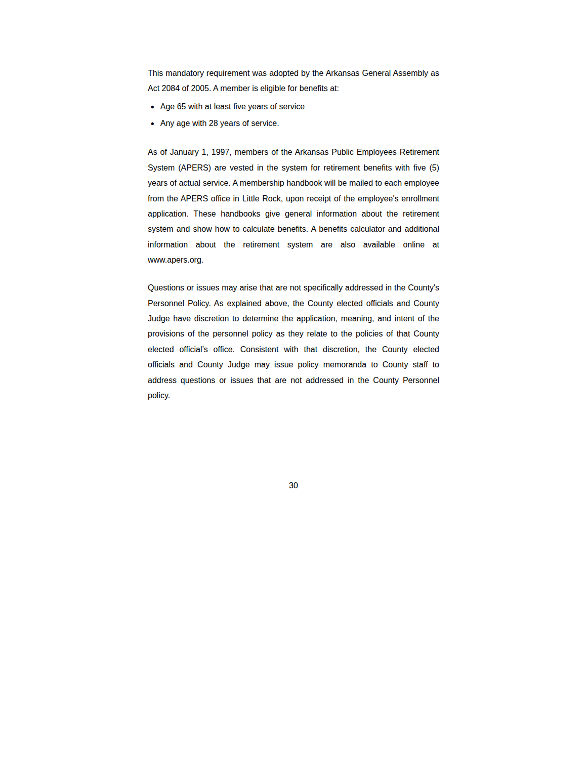This mandatory requirement was adopted by the Arkansas General Assembly as Act 2084 of 2005. A member is eligible for benefits at:
Age 65 with at least five years of service
Any age with 28 years of service.
As of January 1, 1997, members of the Arkansas Public Employees Retirement System (APERS) are vested in the system for retirement benefits with five (5) years of actual service. A membership handbook will be mailed to each employee from the APERS office in Little Rock, upon receipt of the employee's enrollment application. These handbooks give general information about the retirement system and show how to calculate benefits. A benefits calculator and additional information about the retirement system are also available online at www.apers.org.
Questions or issues may arise that are not specifically addressed in the County's Personnel Policy. As explained above, the County elected officials and County Judge have discretion to determine the application, meaning, and intent of the provisions of the personnel policy as they relate to the policies of that County elected official’s office. Consistent with that discretion, the County elected officials and County Judge may issue policy memoranda to County staff to address questions or issues that are not addressed in the County Personnel policy.
30